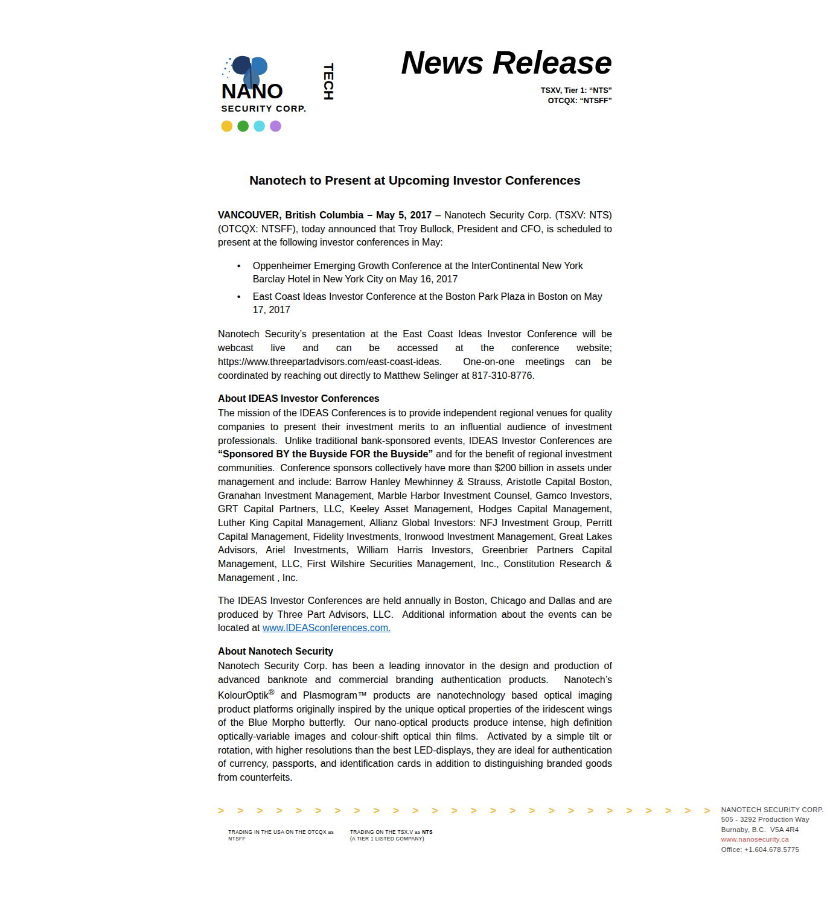NANO TECH SECURITY CORP.
News Release
TSXV, Tier 1: “NTS”
OTCQX: “NTSFF”
Nanotech to Present at Upcoming Investor Conferences
VANCOUVER, British Columbia – May 5, 2017 – Nanotech Security Corp. (TSXV: NTS) (OTCQX: NTSFF), today announced that Troy Bullock, President and CFO, is scheduled to present at the following investor conferences in May:
Oppenheimer Emerging Growth Conference at the InterContinental New York Barclay Hotel in New York City on May 16, 2017
East Coast Ideas Investor Conference at the Boston Park Plaza in Boston on May 17, 2017
Nanotech Security’s presentation at the East Coast Ideas Investor Conference will be webcast live and can be accessed at the conference website; https://www.threepartadvisors.com/east-coast-ideas. One-on-one meetings can be coordinated by reaching out directly to Matthew Selinger at 817-310-8776.
About IDEAS Investor Conferences
The mission of the IDEAS Conferences is to provide independent regional venues for quality companies to present their investment merits to an influential audience of investment professionals. Unlike traditional bank-sponsored events, IDEAS Investor Conferences are “Sponsored BY the Buyside FOR the Buyside” and for the benefit of regional investment communities. Conference sponsors collectively have more than $200 billion in assets under management and include: Barrow Hanley Mewhinney & Strauss, Aristotle Capital Boston, Granahan Investment Management, Marble Harbor Investment Counsel, Gamco Investors, GRT Capital Partners, LLC, Keeley Asset Management, Hodges Capital Management, Luther King Capital Management, Allianz Global Investors: NFJ Investment Group, Perritt Capital Management, Fidelity Investments, Ironwood Investment Management, Great Lakes Advisors, Ariel Investments, William Harris Investors, Greenbrier Partners Capital Management, LLC, First Wilshire Securities Management, Inc., Constitution Research & Management , Inc.
The IDEAS Investor Conferences are held annually in Boston, Chicago and Dallas and are produced by Three Part Advisors, LLC. Additional information about the events can be located at www.IDEASconferences.com.
About Nanotech Security
Nanotech Security Corp. has been a leading innovator in the design and production of advanced banknote and commercial branding authentication products. Nanotech’s KolourOptik® and Plasmogram™ products are nanotechnology based optical imaging product platforms originally inspired by the unique optical properties of the iridescent wings of the Blue Morpho butterfly. Our nano-optical products produce intense, high definition optically-variable images and colour-shift optical thin films. Activated by a simple tilt or rotation, with higher resolutions than the best LED-displays, they are ideal for authentication of currency, passports, and identification cards in addition to distinguishing branded goods from counterfeits.
> > > > > > > > > > > > > > > > > > > > > > > > > >
TRADING IN THE USA ON THE OTCQX as
NTSFF
TRADING ON THE TSX.V as NTS
(A TIER 1 LISTED COMPANY)
NANOTECH SECURITY CORP.
505 - 3292 Production Way
Burnaby, B.C. V5A 4R4
www.nanosecurity.ca
Office: +1.604.678.5775